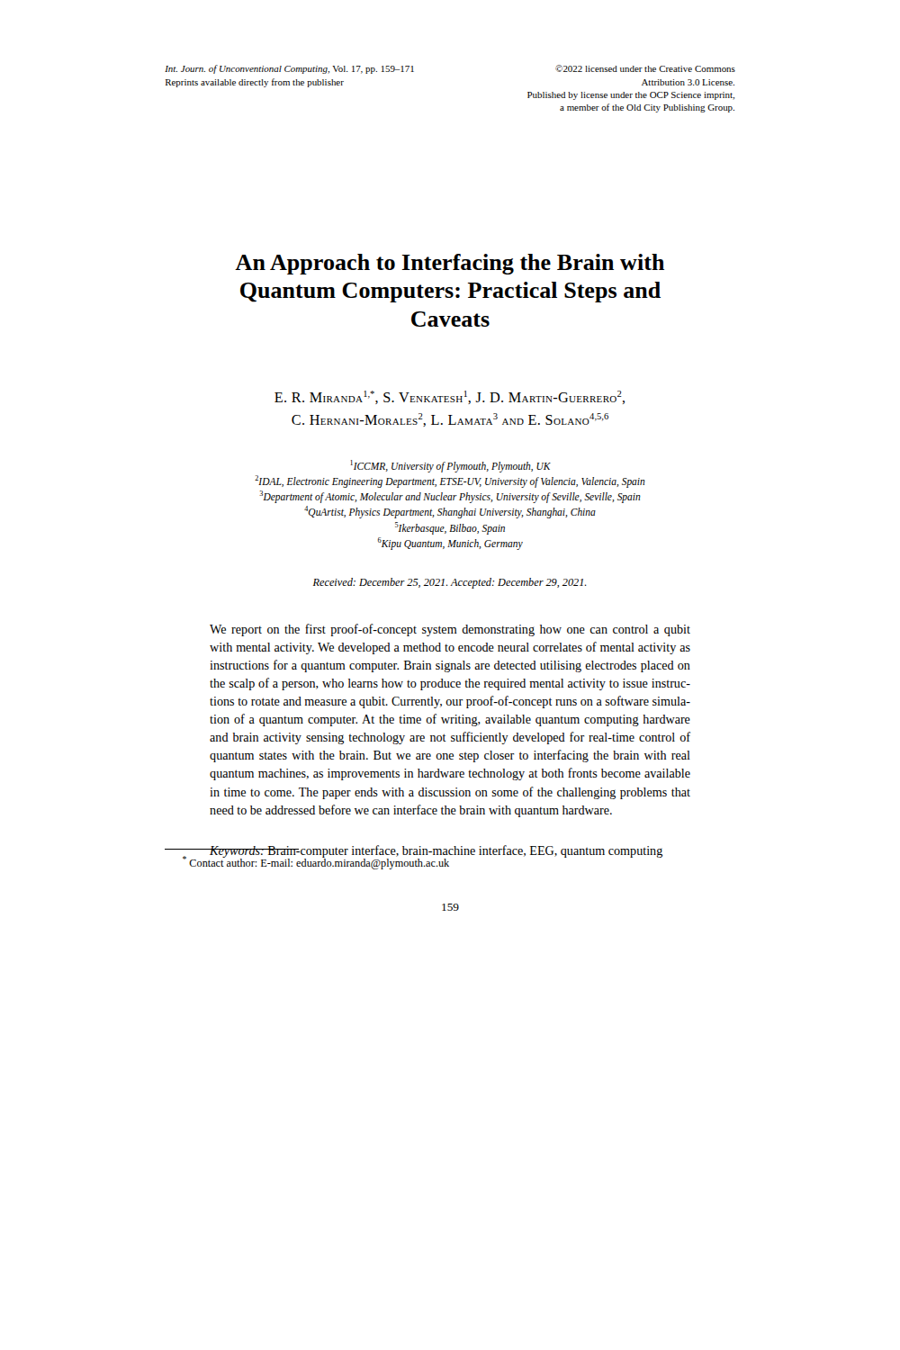Int. Journ. of Unconventional Computing, Vol. 17, pp. 159–171
Reprints available directly from the publisher
©2022 licensed under the Creative Commons
Attribution 3.0 License.
Published by license under the OCP Science imprint,
a member of the Old City Publishing Group.
An Approach to Interfacing the Brain with
Quantum Computers: Practical Steps and
Caveats
E. R. Miranda1,*, S. Venkatesh1, J. D. Martin-Guerrero2,
C. Hernani-Morales2, L. Lamata3 and E. Solano4,5,6
1ICCMR, University of Plymouth, Plymouth, UK
2IDAL, Electronic Engineering Department, ETSE-UV, University of Valencia, Valencia, Spain
3Department of Atomic, Molecular and Nuclear Physics, University of Seville, Seville, Spain
4QuArtist, Physics Department, Shanghai University, Shanghai, China
5Ikerbasque, Bilbao, Spain
6Kipu Quantum, Munich, Germany
Received: December 25, 2021. Accepted: December 29, 2021.
We report on the first proof-of-concept system demonstrating how one can control a qubit with mental activity. We developed a method to encode neural correlates of mental activity as instructions for a quantum computer. Brain signals are detected utilising electrodes placed on the scalp of a person, who learns how to produce the required mental activity to issue instructions to rotate and measure a qubit. Currently, our proof-of-concept runs on a software simulation of a quantum computer. At the time of writing, available quantum computing hardware and brain activity sensing technology are not sufficiently developed for real-time control of quantum states with the brain. But we are one step closer to interfacing the brain with real quantum machines, as improvements in hardware technology at both fronts become available in time to come. The paper ends with a discussion on some of the challenging problems that need to be addressed before we can interface the brain with quantum hardware.
Keywords: Brain-computer interface, brain-machine interface, EEG, quantum computing
* Contact author: E-mail: eduardo.miranda@plymouth.ac.uk
159